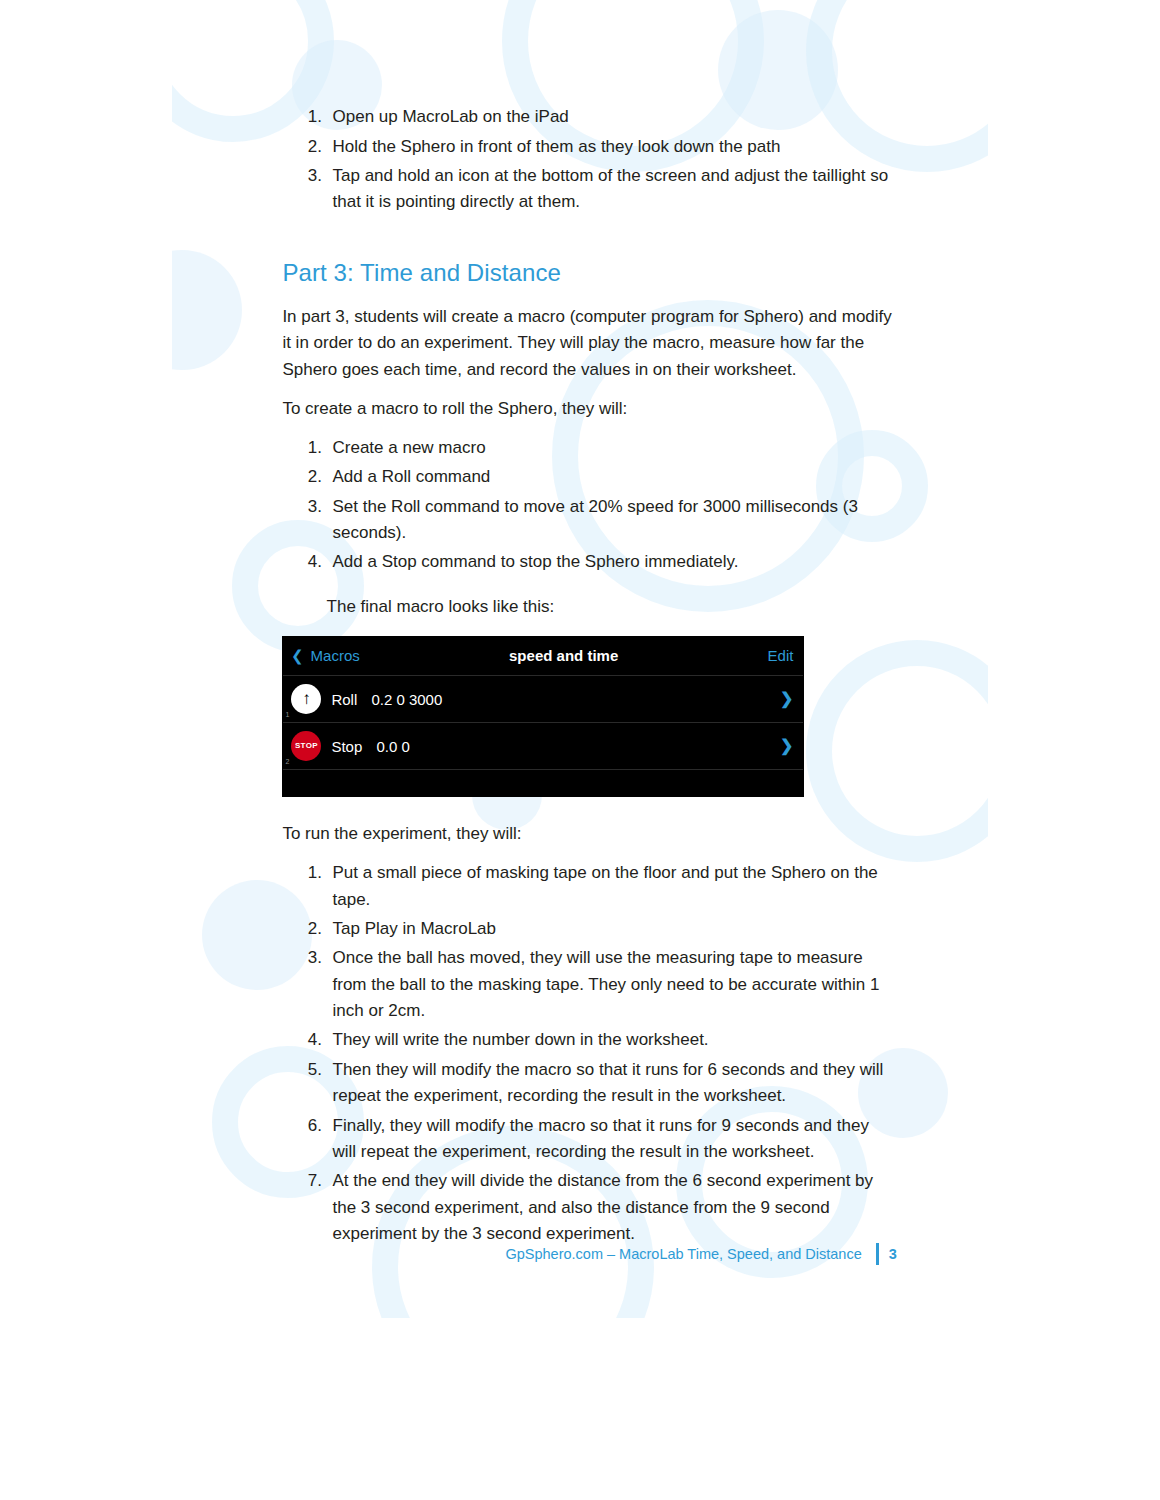Open up MacroLab on the iPad
Hold the Sphero in front of them as they look down the path
Tap and hold an icon at the bottom of the screen and adjust the taillight so that it is pointing directly at them.
Part 3: Time and Distance
In part 3, students will create a macro (computer program for Sphero) and modify it in order to do an experiment. They will play the macro, measure how far the Sphero goes each time, and record the values in on their worksheet.
To create a macro to roll the Sphero, they will:
Create a new macro
Add a Roll command
Set the Roll command to move at 20% speed for 3000 milliseconds (3 seconds).
Add a Stop command to stop the Sphero immediately.
The final macro looks like this:
❮ Macros speed and time Edit
1 ↑ Roll 0.2 0 3000 ❯
2 STOP Stop 0.0 0 ❯
To run the experiment, they will:
Put a small piece of masking tape on the floor and put the Sphero on the tape.
Tap Play in MacroLab
Once the ball has moved, they will use the measuring tape to measure from the ball to the masking tape. They only need to be accurate within 1 inch or 2cm.
They will write the number down in the worksheet.
Then they will modify the macro so that it runs for 6 seconds and they will repeat the experiment, recording the result in the worksheet.
Finally, they will modify the macro so that it runs for 9 seconds and they will repeat the experiment, recording the result in the worksheet.
At the end they will divide the distance from the 6 second experiment by the 3 second experiment, and also the distance from the 9 second experiment by the 3 second experiment.
GpSphero.com – MacroLab Time, Speed, and Distance 3